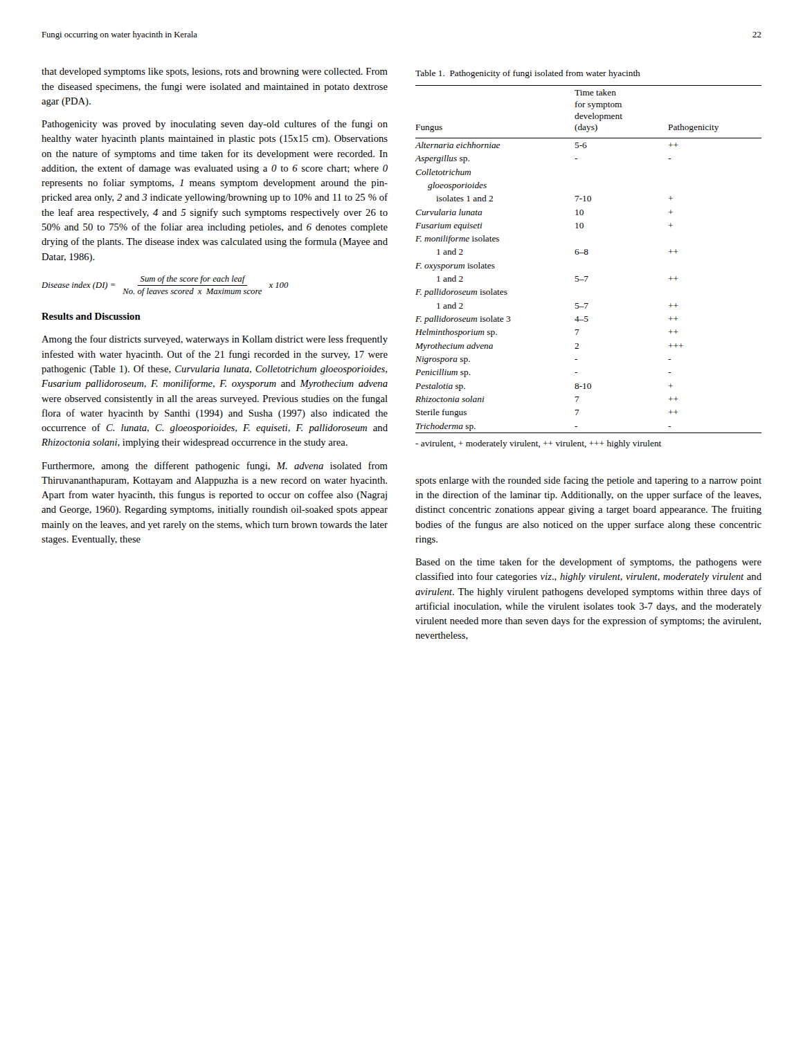Fungi occurring on water hyacinth in Kerala 22
that developed symptoms like spots, lesions, rots and browning were collected. From the diseased specimens, the fungi were isolated and maintained in potato dextrose agar (PDA).
Pathogenicity was proved by inoculating seven day-old cultures of the fungi on healthy water hyacinth plants maintained in plastic pots (15x15 cm). Observations on the nature of symptoms and time taken for its development were recorded. In addition, the extent of damage was evaluated using a 0 to 6 score chart; where 0 represents no foliar symptoms, 1 means symptom development around the pin-pricked area only, 2 and 3 indicate yellowing/browning up to 10% and 11 to 25 % of the leaf area respectively, 4 and 5 signify such symptoms respectively over 26 to 50% and 50 to 75% of the foliar area including petioles, and 6 denotes complete drying of the plants. The disease index was calculated using the formula (Mayee and Datar, 1986).
Disease index (DI) = Sum of the score for each leaf No. of leaves scored x Maximum score x 100
Results and Discussion
Among the four districts surveyed, waterways in Kollam district were less frequently infested with water hyacinth. Out of the 21 fungi recorded in the survey, 17 were pathogenic (Table 1). Of these, Curvularia lunata, Colletotrichum gloeosporioides, Fusarium pallidoroseum, F. moniliforme, F. oxysporum and Myrothecium advena were observed consistently in all the areas surveyed. Previous studies on the fungal flora of water hyacinth by Santhi (1994) and Susha (1997) also indicated the occurrence of C. lunata, C. gloeosporioides, F. equiseti, F. pallidoroseum and Rhizoctonia solani, implying their widespread occurrence in the study area.
Furthermore, among the different pathogenic fungi, M. advena isolated from Thiruvananthapuram, Kottayam and Alappuzha is a new record on water hyacinth. Apart from water hyacinth, this fungus is reported to occur on coffee also (Nagraj and George, 1960). Regarding symptoms, initially roundish oil-soaked spots appear mainly on the leaves, and yet rarely on the stems, which turn brown towards the later stages. Eventually, these
Table 1. Pathogenicity of fungi isolated from water hyacinth
| Fungus | Time taken for symptom development (days) | Pathogenicity |
| --- | --- | --- |
| Alternaria eichhorniae | 5-6 | ++ |
| Aspergillus sp. | - | - |
| Colletotrichum | | |
| gloeosporioides | | |
| isolates 1 and 2 | 7-10 | + |
| Curvularia lunata | 10 | + |
| Fusarium equiseti | 10 | + |
| F. moniliforme isolates | | |
| 1 and 2 | 6–8 | ++ |
| F. oxysporum isolates | | |
| 1 and 2 | 5–7 | ++ |
| F. pallidoroseum isolates | | |
| 1 and 2 | 5–7 | ++ |
| F. pallidoroseum isolate 3 | 4–5 | ++ |
| Helminthosporium sp. | 7 | ++ |
| Myrothecium advena | 2 | +++ |
| Nigrospora sp. | - | - |
| Penicillium sp. | - | - |
| Pestalotia sp. | 8-10 | + |
| Rhizoctonia solani | 7 | ++ |
| Sterile fungus | 7 | ++ |
| Trichoderma sp. | - | - |
- avirulent, + moderately virulent, ++ virulent, +++ highly virulent
spots enlarge with the rounded side facing the petiole and tapering to a narrow point in the direction of the laminar tip. Additionally, on the upper surface of the leaves, distinct concentric zonations appear giving a target board appearance. The fruiting bodies of the fungus are also noticed on the upper surface along these concentric rings.
Based on the time taken for the development of symptoms, the pathogens were classified into four categories viz., highly virulent, virulent, moderately virulent and avirulent. The highly virulent pathogens developed symptoms within three days of artificial inoculation, while the virulent isolates took 3-7 days, and the moderately virulent needed more than seven days for the expression of symptoms; the avirulent, nevertheless,